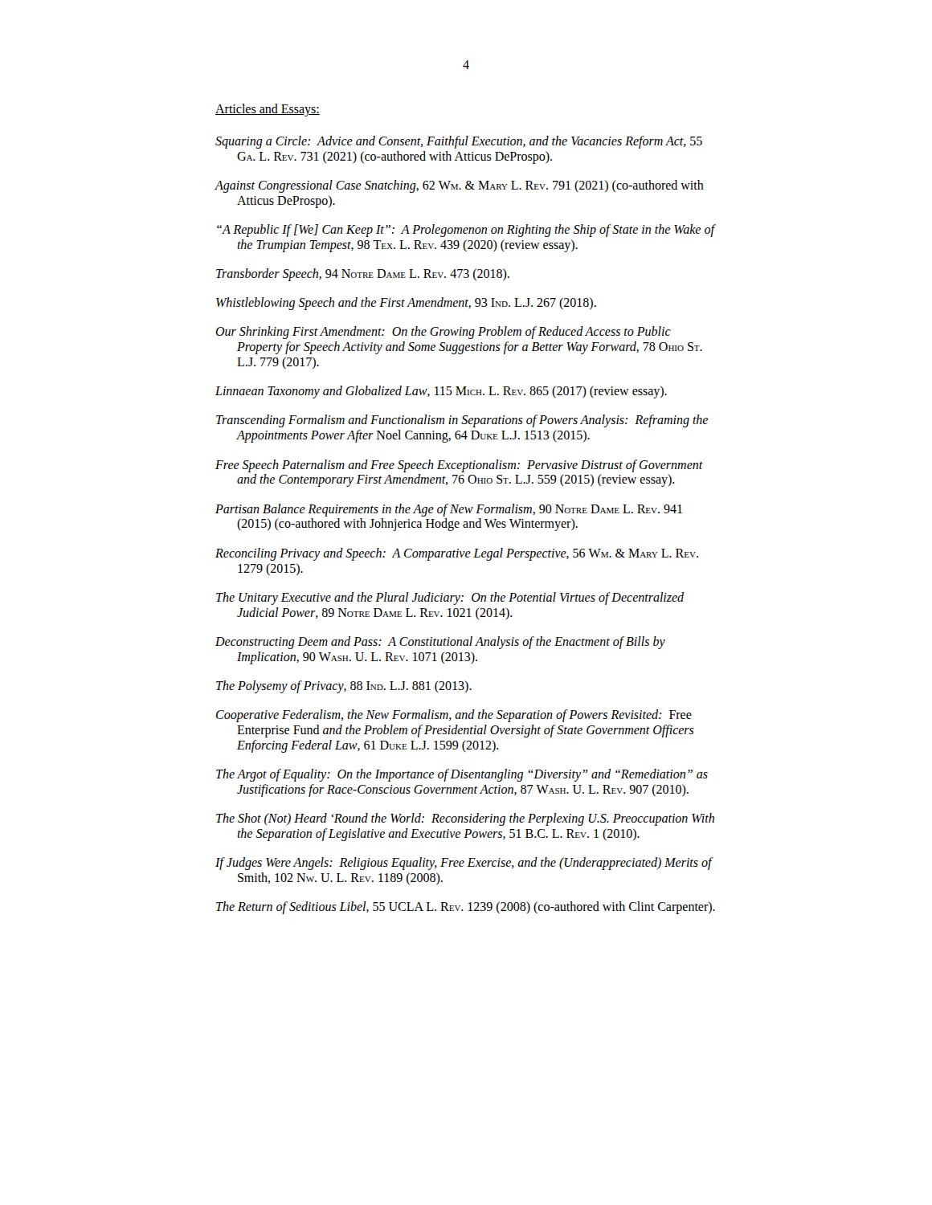4
Articles and Essays:
Squaring a Circle: Advice and Consent, Faithful Execution, and the Vacancies Reform Act, 55 Ga. L. Rev. 731 (2021) (co-authored with Atticus DeProspo).
Against Congressional Case Snatching, 62 Wm. & Mary L. Rev. 791 (2021) (co-authored with Atticus DeProspo).
“A Republic If [We] Can Keep It”: A Prolegomenon on Righting the Ship of State in the Wake of the Trumpian Tempest, 98 Tex. L. Rev. 439 (2020) (review essay).
Transborder Speech, 94 Notre Dame L. Rev. 473 (2018).
Whistleblowing Speech and the First Amendment, 93 Ind. L.J. 267 (2018).
Our Shrinking First Amendment: On the Growing Problem of Reduced Access to Public Property for Speech Activity and Some Suggestions for a Better Way Forward, 78 Ohio St. L.J. 779 (2017).
Linnaean Taxonomy and Globalized Law, 115 Mich. L. Rev. 865 (2017) (review essay).
Transcending Formalism and Functionalism in Separations of Powers Analysis: Reframing the Appointments Power After Noel Canning, 64 Duke L.J. 1513 (2015).
Free Speech Paternalism and Free Speech Exceptionalism: Pervasive Distrust of Government and the Contemporary First Amendment, 76 Ohio St. L.J. 559 (2015) (review essay).
Partisan Balance Requirements in the Age of New Formalism, 90 Notre Dame L. Rev. 941 (2015) (co-authored with Johnjerica Hodge and Wes Wintermyer).
Reconciling Privacy and Speech: A Comparative Legal Perspective, 56 Wm. & Mary L. Rev. 1279 (2015).
The Unitary Executive and the Plural Judiciary: On the Potential Virtues of Decentralized Judicial Power, 89 Notre Dame L. Rev. 1021 (2014).
Deconstructing Deem and Pass: A Constitutional Analysis of the Enactment of Bills by Implication, 90 Wash. U. L. Rev. 1071 (2013).
The Polysemy of Privacy, 88 Ind. L.J. 881 (2013).
Cooperative Federalism, the New Formalism, and the Separation of Powers Revisited: Free Enterprise Fund and the Problem of Presidential Oversight of State Government Officers Enforcing Federal Law, 61 Duke L.J. 1599 (2012).
The Argot of Equality: On the Importance of Disentangling “Diversity” and “Remediation” as Justifications for Race-Conscious Government Action, 87 Wash. U. L. Rev. 907 (2010).
The Shot (Not) Heard ‘Round the World: Reconsidering the Perplexing U.S. Preoccupation With the Separation of Legislative and Executive Powers, 51 B.C. L. Rev. 1 (2010).
If Judges Were Angels: Religious Equality, Free Exercise, and the (Underappreciated) Merits of Smith, 102 Nw. U. L. Rev. 1189 (2008).
The Return of Seditious Libel, 55 UCLA L. Rev. 1239 (2008) (co-authored with Clint Carpenter).